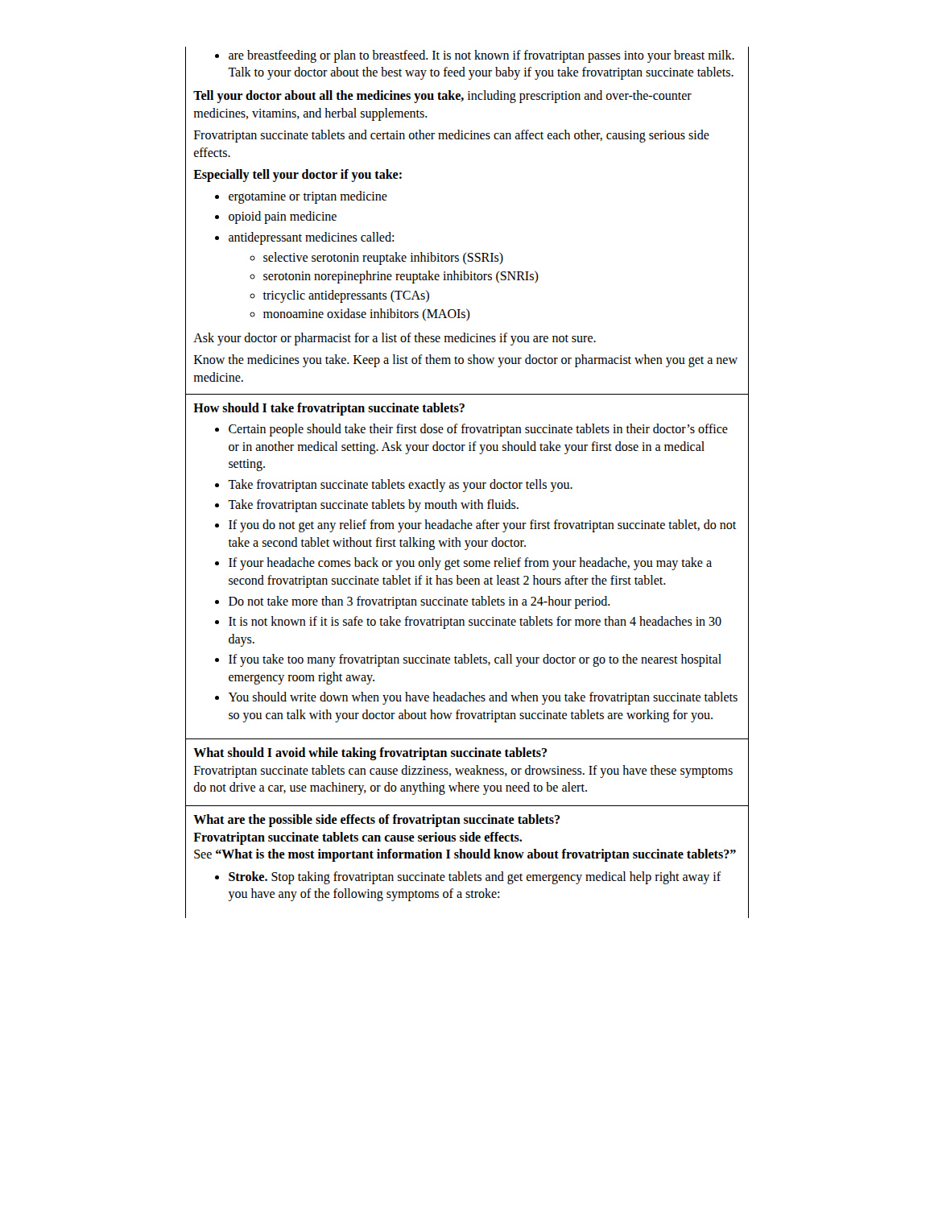are breastfeeding or plan to breastfeed. It is not known if frovatriptan passes into your breast milk. Talk to your doctor about the best way to feed your baby if you take frovatriptan succinate tablets.
Tell your doctor about all the medicines you take, including prescription and over-the-counter medicines, vitamins, and herbal supplements.
Frovatriptan succinate tablets and certain other medicines can affect each other, causing serious side effects.
Especially tell your doctor if you take:
ergotamine or triptan medicine
opioid pain medicine
antidepressant medicines called:
selective serotonin reuptake inhibitors (SSRIs)
serotonin norepinephrine reuptake inhibitors (SNRIs)
tricyclic antidepressants (TCAs)
monoamine oxidase inhibitors (MAOIs)
Ask your doctor or pharmacist for a list of these medicines if you are not sure.
Know the medicines you take. Keep a list of them to show your doctor or pharmacist when you get a new medicine.
How should I take frovatriptan succinate tablets?
Certain people should take their first dose of frovatriptan succinate tablets in their doctor’s office or in another medical setting. Ask your doctor if you should take your first dose in a medical setting.
Take frovatriptan succinate tablets exactly as your doctor tells you.
Take frovatriptan succinate tablets by mouth with fluids.
If you do not get any relief from your headache after your first frovatriptan succinate tablet, do not take a second tablet without first talking with your doctor.
If your headache comes back or you only get some relief from your headache, you may take a second frovatriptan succinate tablet if it has been at least 2 hours after the first tablet.
Do not take more than 3 frovatriptan succinate tablets in a 24-hour period.
It is not known if it is safe to take frovatriptan succinate tablets for more than 4 headaches in 30 days.
If you take too many frovatriptan succinate tablets, call your doctor or go to the nearest hospital emergency room right away.
You should write down when you have headaches and when you take frovatriptan succinate tablets so you can talk with your doctor about how frovatriptan succinate tablets are working for you.
What should I avoid while taking frovatriptan succinate tablets?
Frovatriptan succinate tablets can cause dizziness, weakness, or drowsiness. If you have these symptoms do not drive a car, use machinery, or do anything where you need to be alert.
What are the possible side effects of frovatriptan succinate tablets?
Frovatriptan succinate tablets can cause serious side effects.
See “What is the most important information I should know about frovatriptan succinate tablets?”
Stroke. Stop taking frovatriptan succinate tablets and get emergency medical help right away if you have any of the following symptoms of a stroke: